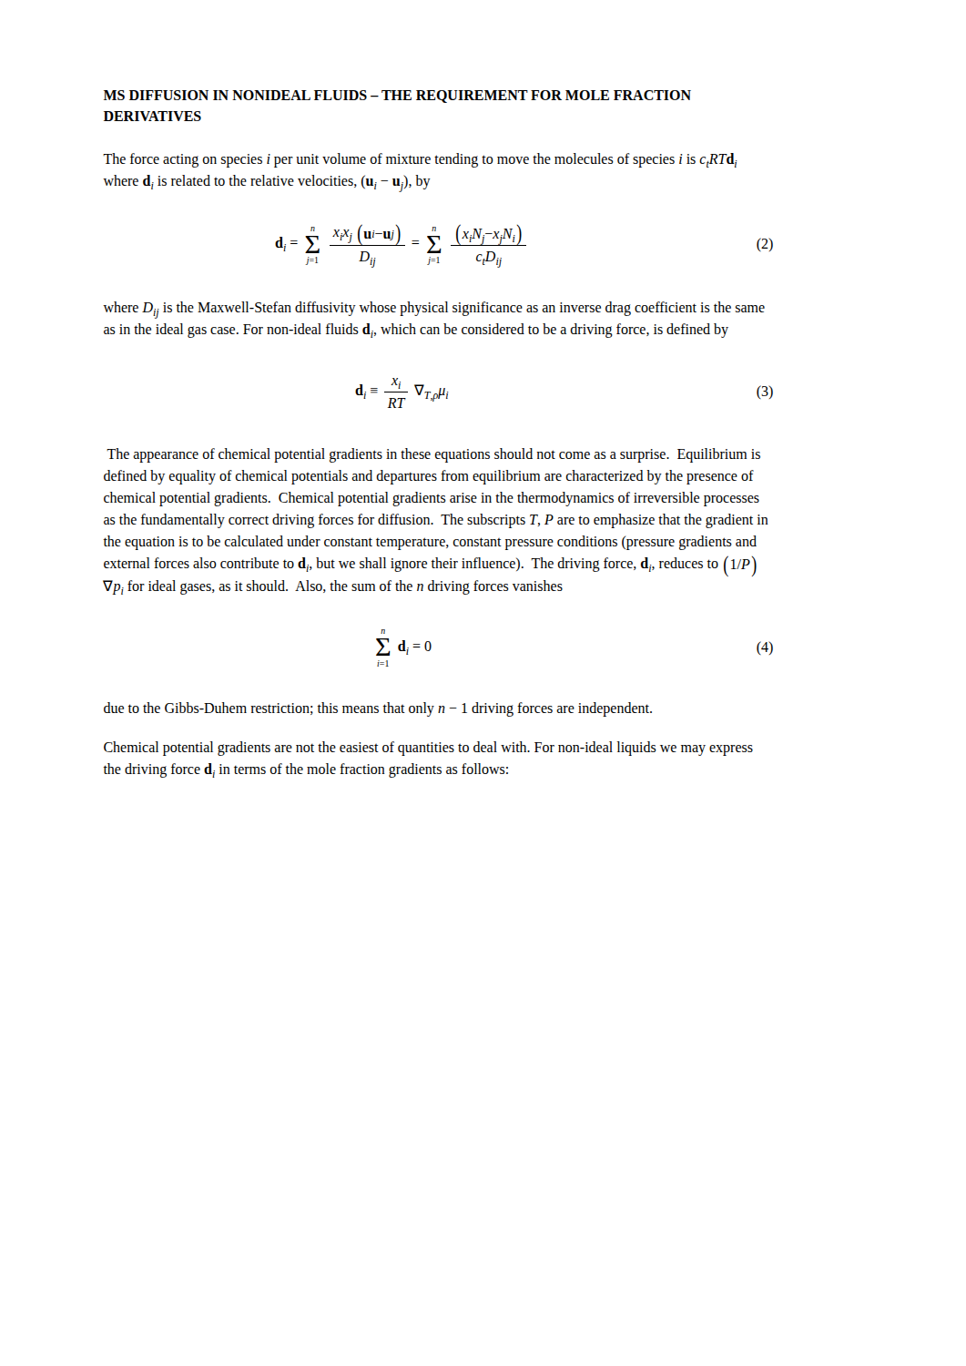MS Diffusion in Nonideal Fluids – The Requirement for Mole Fraction Derivatives
The force acting on species i per unit volume of mixture tending to move the molecules of species i is ctRTdi where di is related to the relative velocities, (ui − uj), by
di = nΣj=1 xixj (ui − uj) Dij = nΣj=1 (xiNj − xjNi) ctDij
(2)
where Dij is the Maxwell-Stefan diffusivity whose physical significance as an inverse drag coefficient is the same as in the ideal gas case. For non-ideal fluids di, which can be considered to be a driving force, is defined by
di ≡ xi RT ∇T,ρμi
(3)
The appearance of chemical potential gradients in these equations should not come as a surprise. Equilibrium is defined by equality of chemical potentials and departures from equilibrium are characterized by the presence of chemical potential gradients. Chemical potential gradients arise in the thermodynamics of irreversible processes as the fundamentally correct driving forces for diffusion. The subscripts T, P are to emphasize that the gradient in the equation is to be calculated under constant temperature, constant pressure conditions (pressure gradients and external forces also contribute to di, but we shall ignore their influence). The driving force, di, reduces to (1/P)∇pi for ideal gases, as it should. Also, the sum of the n driving forces vanishes
nΣi=1 di = 0
(4)
due to the Gibbs-Duhem restriction; this means that only n − 1 driving forces are independent.
Chemical potential gradients are not the easiest of quantities to deal with. For non-ideal liquids we may express the driving force di in terms of the mole fraction gradients as follows: